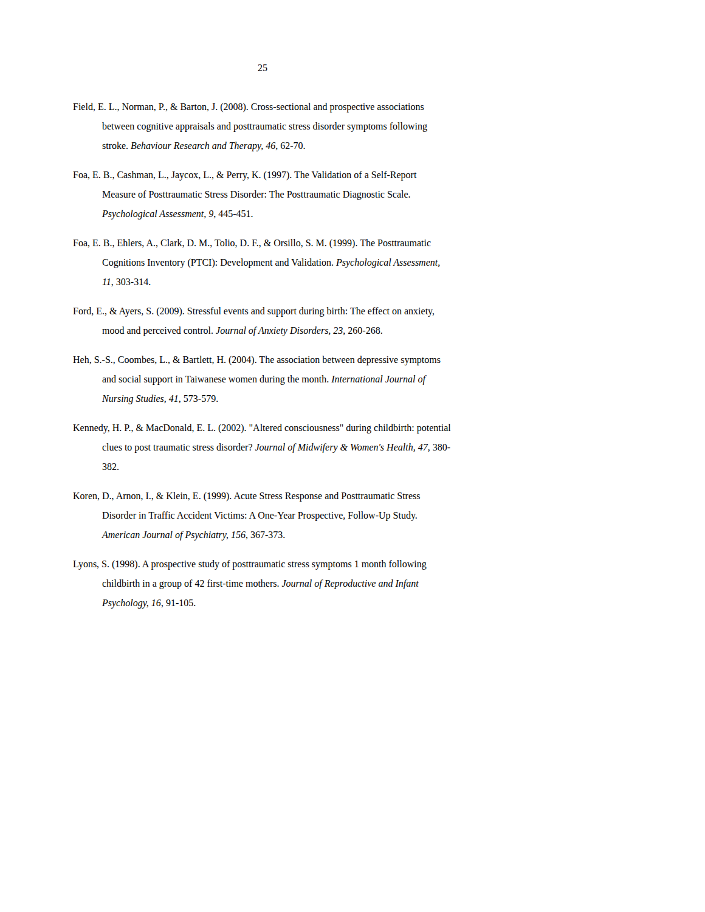25
Field, E. L., Norman, P., & Barton, J. (2008). Cross-sectional and prospective associations between cognitive appraisals and posttraumatic stress disorder symptoms following stroke. Behaviour Research and Therapy, 46, 62-70.
Foa, E. B., Cashman, L., Jaycox, L., & Perry, K. (1997). The Validation of a Self-Report Measure of Posttraumatic Stress Disorder: The Posttraumatic Diagnostic Scale. Psychological Assessment, 9, 445-451.
Foa, E. B., Ehlers, A., Clark, D. M., Tolio, D. F., & Orsillo, S. M. (1999). The Posttraumatic Cognitions Inventory (PTCI): Development and Validation. Psychological Assessment, 11, 303-314.
Ford, E., & Ayers, S. (2009). Stressful events and support during birth: The effect on anxiety, mood and perceived control. Journal of Anxiety Disorders, 23, 260-268.
Heh, S.-S., Coombes, L., & Bartlett, H. (2004). The association between depressive symptoms and social support in Taiwanese women during the month. International Journal of Nursing Studies, 41, 573-579.
Kennedy, H. P., & MacDonald, E. L. (2002). "Altered consciousness" during childbirth: potential clues to post traumatic stress disorder? Journal of Midwifery & Women's Health, 47, 380-382.
Koren, D., Arnon, I., & Klein, E. (1999). Acute Stress Response and Posttraumatic Stress Disorder in Traffic Accident Victims: A One-Year Prospective, Follow-Up Study. American Journal of Psychiatry, 156, 367-373.
Lyons, S. (1998). A prospective study of posttraumatic stress symptoms 1 month following childbirth in a group of 42 first-time mothers. Journal of Reproductive and Infant Psychology, 16, 91-105.